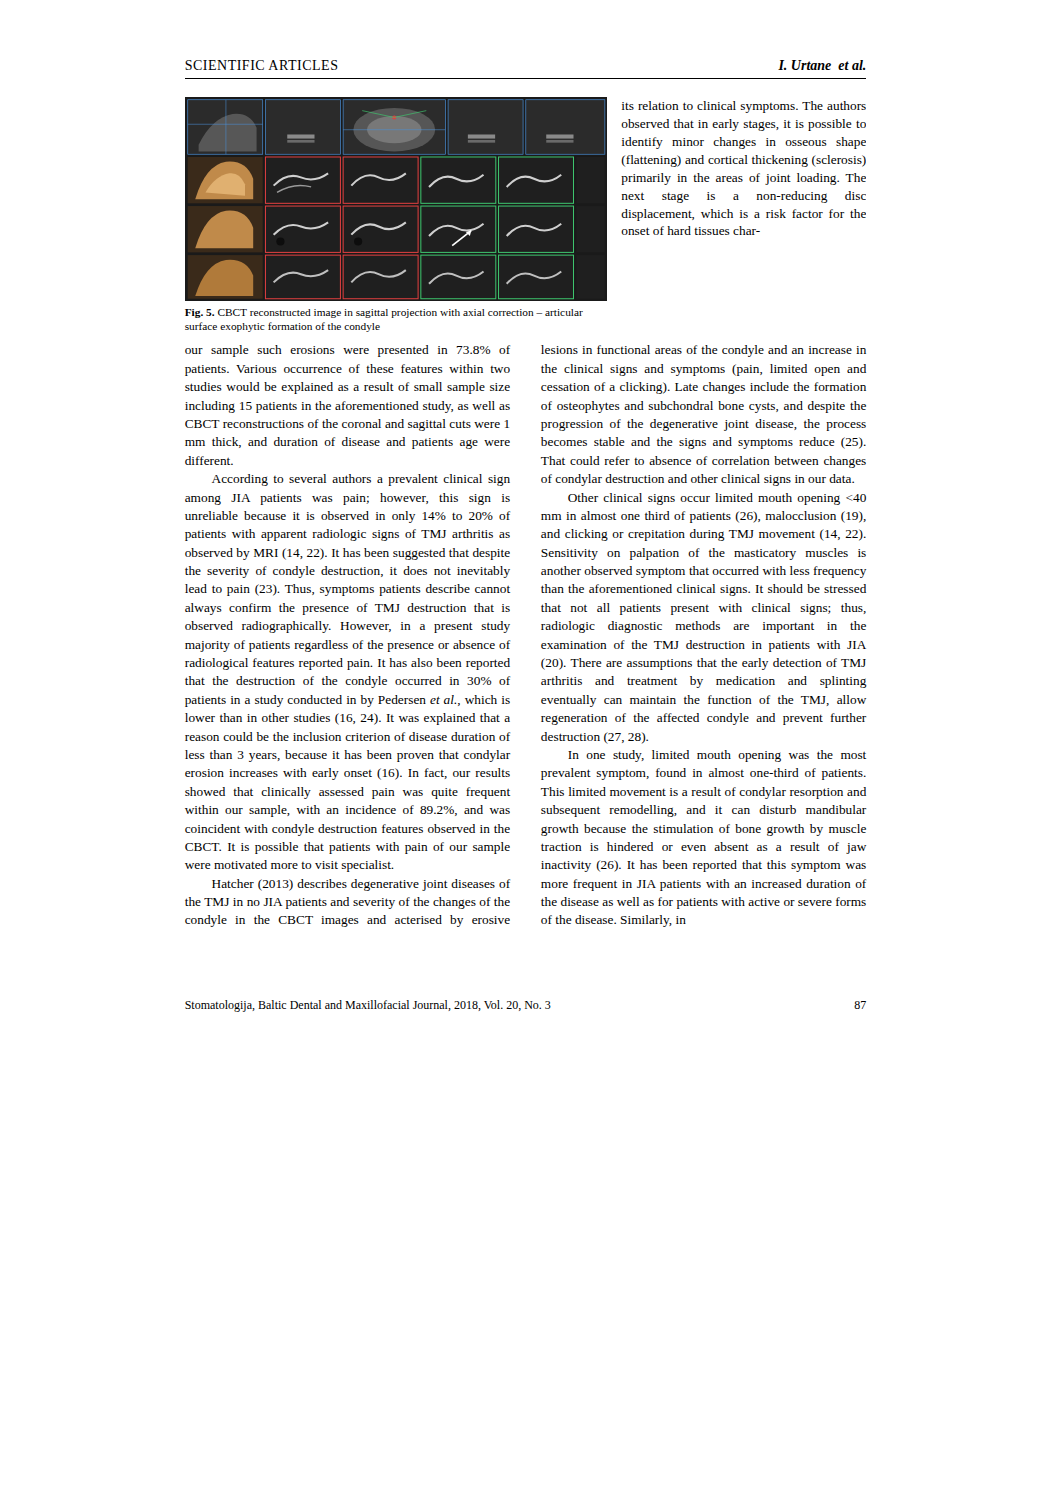SCIENTIFIC ARTICLES
I. Urtane et al.
Fig. 5. CBCT reconstructed image in sagittal projection with axial correction – articular surface exophytic formation of the condyle
its relation to clinical symptoms. The authors observed that in early stages, it is possible to identify minor changes in osseous shape (flattening) and cortical thickening (sclerosis) primarily in the areas of joint loading. The next stage is a non-reducing disc displacement, which is a risk factor for the onset of hard tissues char-
our sample such erosions were presented in 73.8% of patients. Various occurrence of these features within two studies would be explained as a result of small sample size including 15 patients in the aforementioned study, as well as CBCT reconstructions of the coronal and sagittal cuts were 1 mm thick, and duration of disease and patients age were different.
According to several authors a prevalent clinical sign among JIA patients was pain; however, this sign is unreliable because it is observed in only 14% to 20% of patients with apparent radiologic signs of TMJ arthritis as observed by MRI (14, 22). It has been suggested that despite the severity of condyle destruction, it does not inevitably lead to pain (23). Thus, symptoms patients describe cannot always confirm the presence of TMJ destruction that is observed radiographically. However, in a present study majority of patients regardless of the presence or absence of radiological features reported pain. It has also been reported that the destruction of the condyle occurred in 30% of patients in a study conducted in by Pedersen et al., which is lower than in other studies (16, 24). It was explained that a reason could be the inclusion criterion of disease duration of less than 3 years, because it has been proven that condylar erosion increases with early onset (16). In fact, our results showed that clinically assessed pain was quite frequent within our sample, with an incidence of 89.2%, and was coincident with condyle destruction features observed in the CBCT. It is possible that patients with pain of our sample were motivated more to visit specialist.
Hatcher (2013) describes degenerative joint diseases of the TMJ in no JIA patients and severity of the changes of the condyle in the CBCT images and acterised by erosive lesions in functional areas of the condyle and an increase in the clinical signs and symptoms (pain, limited open and cessation of a clicking). Late changes include the formation of osteophytes and subchondral bone cysts, and despite the progression of the degenerative joint disease, the process becomes stable and the signs and symptoms reduce (25). That could refer to absence of correlation between changes of condylar destruction and other clinical signs in our data.
Other clinical signs occur limited mouth opening <40 mm in almost one third of patients (26), malocclusion (19), and clicking or crepitation during TMJ movement (14, 22). Sensitivity on palpation of the masticatory muscles is another observed symptom that occurred with less frequency than the aforementioned clinical signs. It should be stressed that not all patients present with clinical signs; thus, radiologic diagnostic methods are important in the examination of the TMJ destruction in patients with JIA (20). There are assumptions that the early detection of TMJ arthritis and treatment by medication and splinting eventually can maintain the function of the TMJ, allow regeneration of the affected condyle and prevent further destruction (27, 28).
In one study, limited mouth opening was the most prevalent symptom, found in almost one-third of patients. This limited movement is a result of condylar resorption and subsequent remodelling, and it can disturb mandibular growth because the stimulation of bone growth by muscle traction is hindered or even absent as a result of jaw inactivity (26). It has been reported that this symptom was more frequent in JIA patients with an increased duration of the disease as well as for patients with active or severe forms of the disease. Similarly, in
Stomatologija, Baltic Dental and Maxillofacial Journal, 2018, Vol. 20, No. 3
87